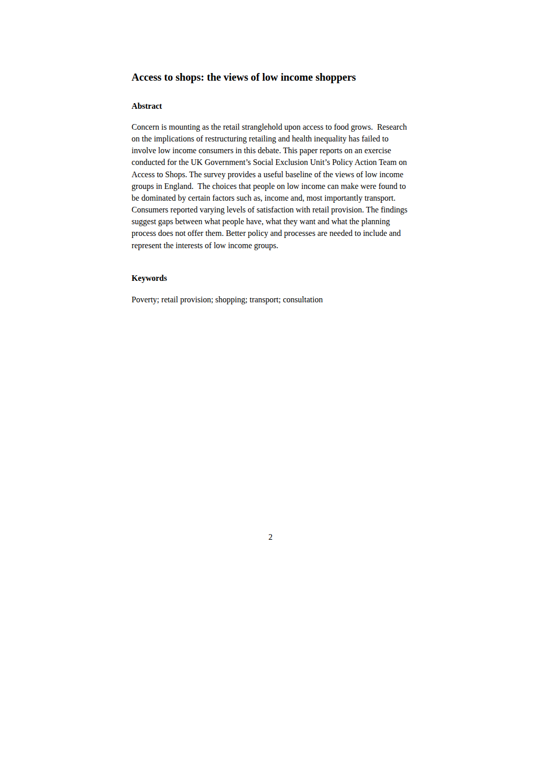Access to shops: the views of low income shoppers
Abstract
Concern is mounting as the retail stranglehold upon access to food grows. Research on the implications of restructuring retailing and health inequality has failed to involve low income consumers in this debate. This paper reports on an exercise conducted for the UK Government’s Social Exclusion Unit’s Policy Action Team on Access to Shops. The survey provides a useful baseline of the views of low income groups in England. The choices that people on low income can make were found to be dominated by certain factors such as, income and, most importantly transport. Consumers reported varying levels of satisfaction with retail provision. The findings suggest gaps between what people have, what they want and what the planning process does not offer them. Better policy and processes are needed to include and represent the interests of low income groups.
Keywords
Poverty; retail provision; shopping; transport; consultation
2